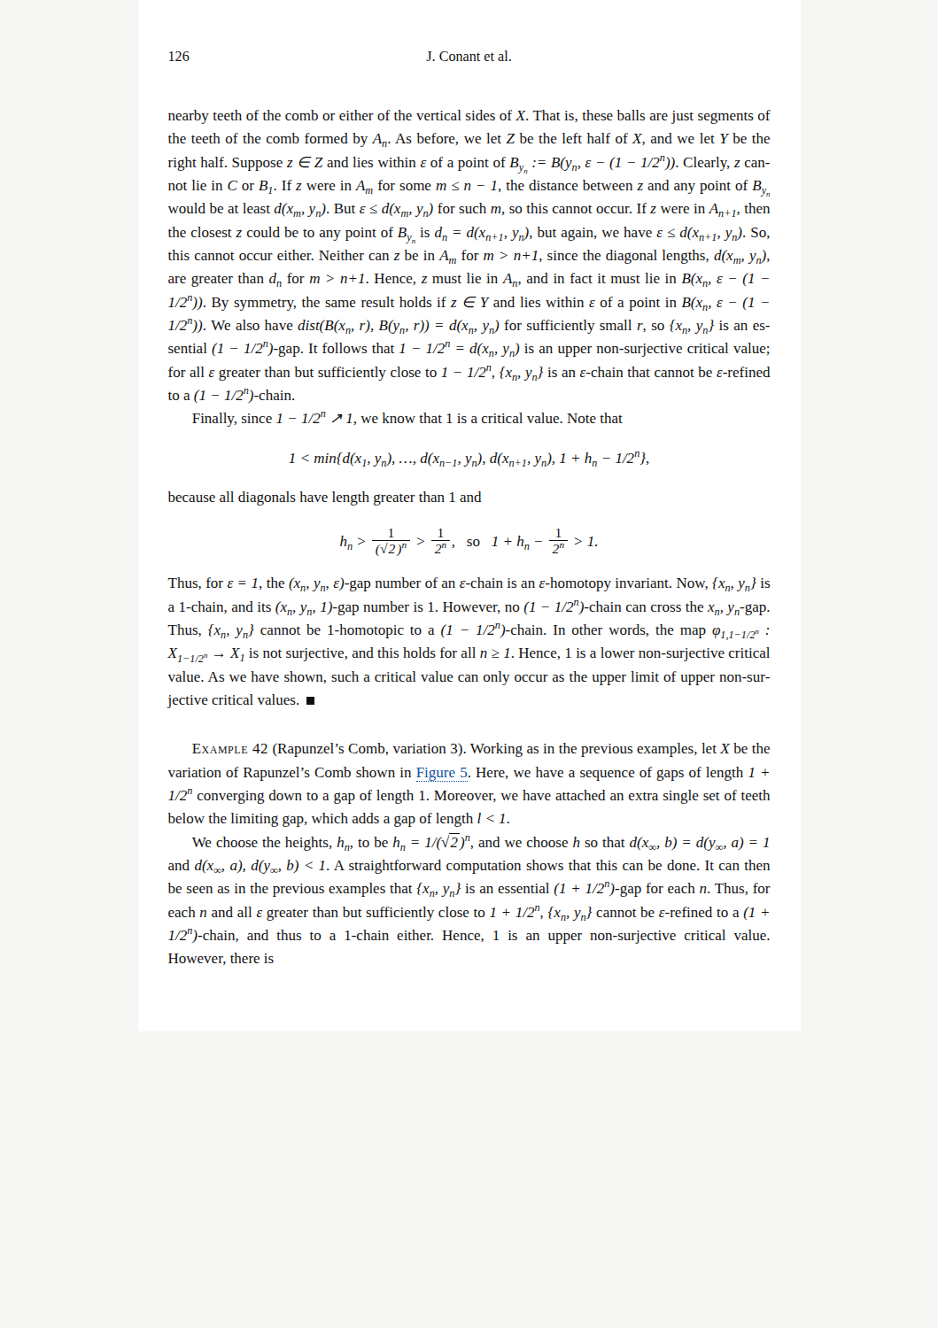126 J. Conant et al. 126
nearby teeth of the comb or either of the vertical sides of X. That is, these balls are just segments of the teeth of the comb formed by An. As before, we let Z be the left half of X, and we let Y be the right half. Suppose z ∈ Z and lies within ε of a point of Byn := B(yn, ε − (1 − 1/2n)). Clearly, z cannot lie in C or B1. If z were in Am for some m ≤ n − 1, the distance between z and any point of Byn would be at least d(xm, yn). But ε ≤ d(xm, yn) for such m, so this cannot occur. If z were in An+1, then the closest z could be to any point of Byn is dn = d(xn+1, yn), but again, we have ε ≤ d(xn+1, yn). So, this cannot occur either. Neither can z be in Am for m > n+1, since the diagonal lengths, d(xm, yn), are greater than dn for m > n+1. Hence, z must lie in An, and in fact it must lie in B(xn, ε − (1 − 1/2n)). By symmetry, the same result holds if z ∈ Y and lies within ε of a point in B(xn, ε − (1 − 1/2n)). We also have dist(B(xn, r), B(yn, r)) = d(xn, yn) for sufficiently small r, so {xn, yn} is an essential (1 − 1/2n)-gap. It follows that 1 − 1/2n = d(xn, yn) is an upper non-surjective critical value; for all ε greater than but sufficiently close to 1 − 1/2n, {xn, yn} is an ε-chain that cannot be ε-refined to a (1 − 1/2n)-chain.
Finally, since 1 − 1/2n ↗ 1, we know that 1 is a critical value. Note that
1 < min{d(x1, yn), …, d(xn−1, yn), d(xn+1, yn), 1 + hn − 1/2n},
because all diagonals have length greater than 1 and
hn > 1(√2)n > 12n, so 1 + hn − 12n > 1.
Thus, for ε = 1, the (xn, yn, ε)-gap number of an ε-chain is an ε-homotopy invariant. Now, {xn, yn} is a 1-chain, and its (xn, yn, 1)-gap number is 1. However, no (1 − 1/2n)-chain can cross the xn, yn-gap. Thus, {xn, yn} cannot be 1-homotopic to a (1 − 1/2n)-chain. In other words, the map φ1,1−1/2n : X1−1/2n → X1 is not surjective, and this holds for all n ≥ 1. Hence, 1 is a lower non-surjective critical value. As we have shown, such a critical value can only occur as the upper limit of upper non-surjective critical values.
Example 42 (Rapunzel’s Comb, variation 3). Working as in the previous examples, let X be the variation of Rapunzel’s Comb shown in Figure 5. Here, we have a sequence of gaps of length 1 + 1/2n converging down to a gap of length 1. Moreover, we have attached an extra single set of teeth below the limiting gap, which adds a gap of length l < 1.
We choose the heights, hn, to be hn = 1/(√2)n, and we choose h so that d(x∞, b) = d(y∞, a) = 1 and d(x∞, a), d(y∞, b) < 1. A straightforward computation shows that this can be done. It can then be seen as in the previous examples that {xn, yn} is an essential (1 + 1/2n)-gap for each n. Thus, for each n and all ε greater than but sufficiently close to 1 + 1/2n, {xn, yn} cannot be ε-refined to a (1 + 1/2n)-chain, and thus to a 1-chain either. Hence, 1 is an upper non-surjective critical value. However, there is